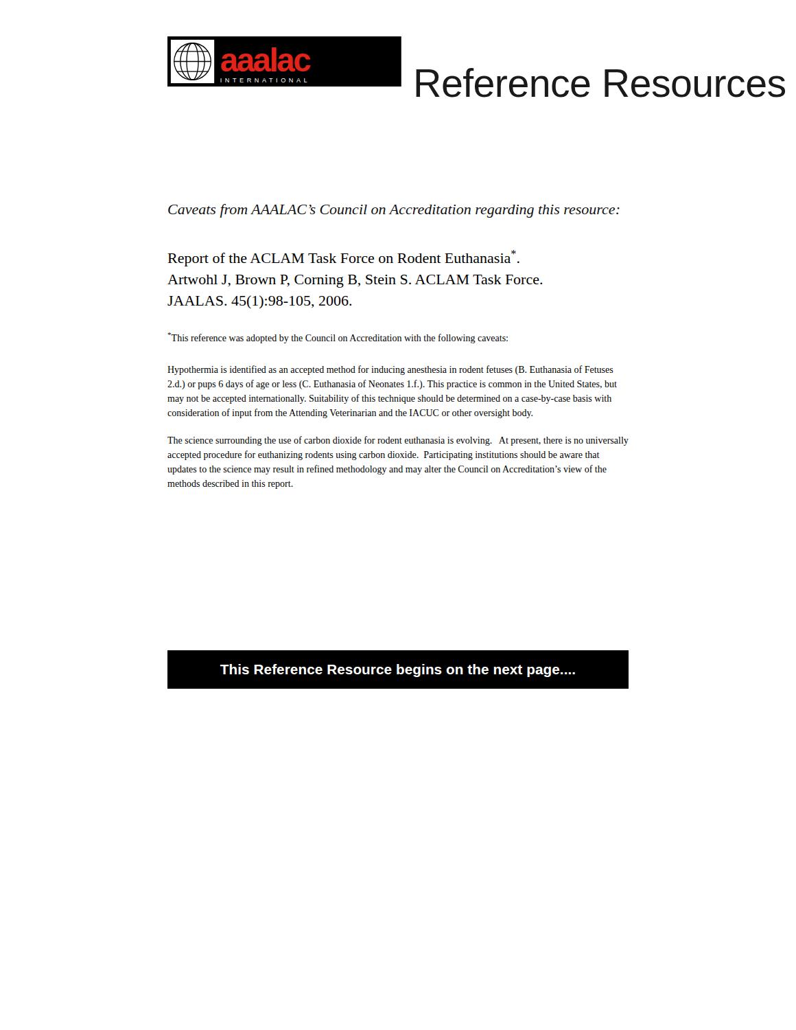aaalac INTERNATIONAL
Reference Resources
Caveats from AAALAC’s Council on Accreditation regarding this resource:
Report of the ACLAM Task Force on Rodent Euthanasia*.
Artwohl J, Brown P, Corning B, Stein S. ACLAM Task Force.
JAALAS. 45(1):98-105, 2006.
*This reference was adopted by the Council on Accreditation with the following caveats:
Hypothermia is identified as an accepted method for inducing anesthesia in rodent fetuses (B. Euthanasia of Fetuses 2.d.) or pups 6 days of age or less (C. Euthanasia of Neonates 1.f.). This practice is common in the United States, but may not be accepted internationally. Suitability of this technique should be determined on a case-by-case basis with consideration of input from the Attending Veterinarian and the IACUC or other oversight body.
The science surrounding the use of carbon dioxide for rodent euthanasia is evolving. At present, there is no universally accepted procedure for euthanizing rodents using carbon dioxide. Participating institutions should be aware that updates to the science may result in refined methodology and may alter the Council on Accreditation’s view of the methods described in this report.
This Reference Resource begins on the next page....